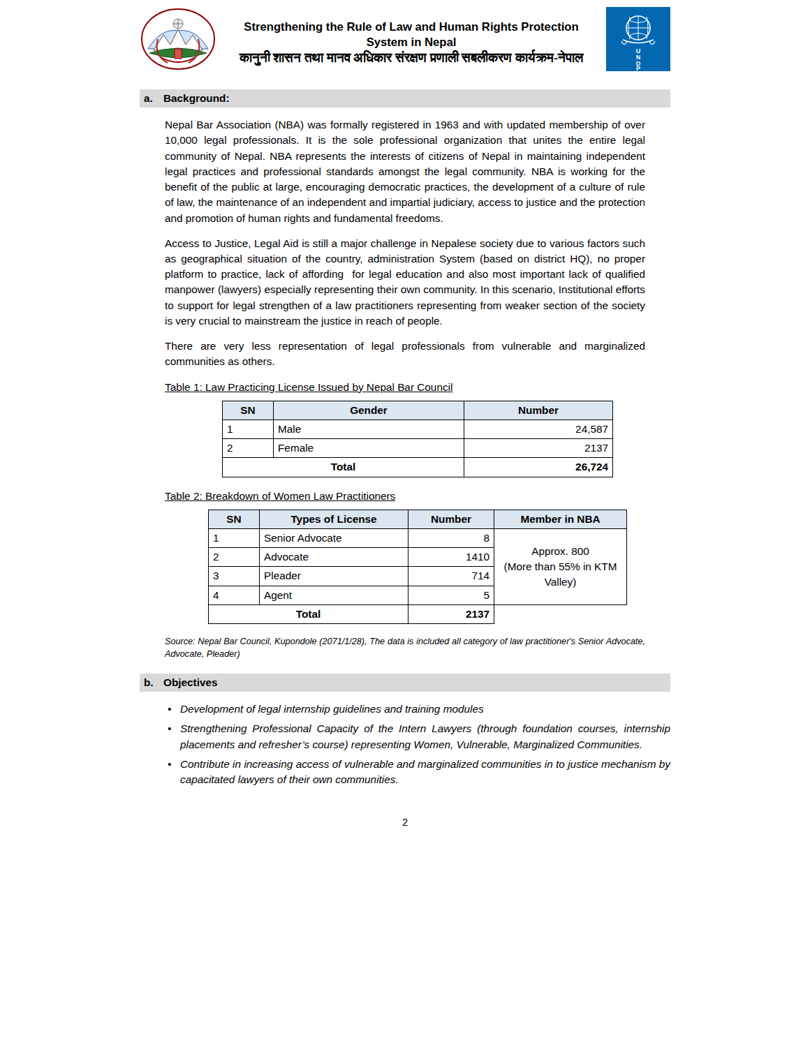Strengthening the Rule of Law and Human Rights Protection System in Nepal
कानुनी शासन तथा मानव अधिकार संरक्षण प्रणाली सबलीकरण कार्यक्रम-नेपाल
U N D P
a. Background:
Nepal Bar Association (NBA) was formally registered in 1963 and with updated membership of over 10,000 legal professionals. It is the sole professional organization that unites the entire legal community of Nepal. NBA represents the interests of citizens of Nepal in maintaining independent legal practices and professional standards amongst the legal community. NBA is working for the benefit of the public at large, encouraging democratic practices, the development of a culture of rule of law, the maintenance of an independent and impartial judiciary, access to justice and the protection and promotion of human rights and fundamental freedoms.
Access to Justice, Legal Aid is still a major challenge in Nepalese society due to various factors such as geographical situation of the country, administration System (based on district HQ), no proper platform to practice, lack of affording for legal education and also most important lack of qualified manpower (lawyers) especially representing their own community. In this scenario, Institutional efforts to support for legal strengthen of a law practitioners representing from weaker section of the society is very crucial to mainstream the justice in reach of people.
There are very less representation of legal professionals from vulnerable and marginalized communities as others.
Table 1: Law Practicing License Issued by Nepal Bar Council
| SN | Gender | Number |
| --- | --- | --- |
| 1 | Male | 24,587 |
| 2 | Female | 2137 |
| Total | 26,724 |
Table 2: Breakdown of Women Law Practitioners
| SN | Types of License | Number | Member in NBA |
| --- | --- | --- | --- |
| 1 | Senior Advocate | 8 | Approx. 800 (More than 55% in KTM Valley) |
| 2 | Advocate | 1410 |
| 3 | Pleader | 714 |
| 4 | Agent | 5 |
| Total | 2137 | |
Source: Nepal Bar Council, Kupondole (2071/1/28), The data is included all category of law practitioner's Senior Advocate, Advocate, Pleader)
b. Objectives
Development of legal internship guidelines and training modules
Strengthening Professional Capacity of the Intern Lawyers (through foundation courses, internship placements and refresher’s course) representing Women, Vulnerable, Marginalized Communities.
Contribute in increasing access of vulnerable and marginalized communities in to justice mechanism by capacitated lawyers of their own communities.
2